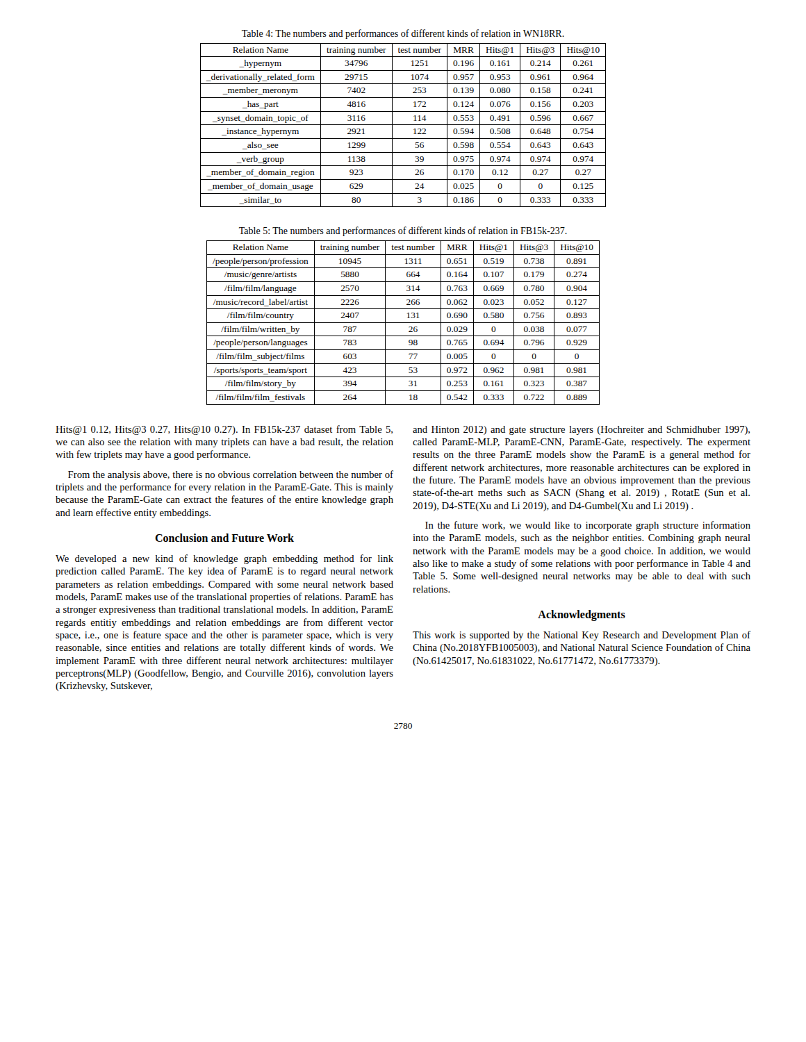Table 4: The numbers and performances of different kinds of relation in WN18RR.
| Relation Name | training number | test number | MRR | Hits@1 | Hits@3 | Hits@10 |
| --- | --- | --- | --- | --- | --- | --- |
| _hypernym | 34796 | 1251 | 0.196 | 0.161 | 0.214 | 0.261 |
| _derivationally_related_form | 29715 | 1074 | 0.957 | 0.953 | 0.961 | 0.964 |
| _member_meronym | 7402 | 253 | 0.139 | 0.080 | 0.158 | 0.241 |
| _has_part | 4816 | 172 | 0.124 | 0.076 | 0.156 | 0.203 |
| _synset_domain_topic_of | 3116 | 114 | 0.553 | 0.491 | 0.596 | 0.667 |
| _instance_hypernym | 2921 | 122 | 0.594 | 0.508 | 0.648 | 0.754 |
| _also_see | 1299 | 56 | 0.598 | 0.554 | 0.643 | 0.643 |
| _verb_group | 1138 | 39 | 0.975 | 0.974 | 0.974 | 0.974 |
| _member_of_domain_region | 923 | 26 | 0.170 | 0.12 | 0.27 | 0.27 |
| _member_of_domain_usage | 629 | 24 | 0.025 | 0 | 0 | 0.125 |
| _similar_to | 80 | 3 | 0.186 | 0 | 0.333 | 0.333 |
Table 5: The numbers and performances of different kinds of relation in FB15k-237.
| Relation Name | training number | test number | MRR | Hits@1 | Hits@3 | Hits@10 |
| --- | --- | --- | --- | --- | --- | --- |
| /people/person/profession | 10945 | 1311 | 0.651 | 0.519 | 0.738 | 0.891 |
| /music/genre/artists | 5880 | 664 | 0.164 | 0.107 | 0.179 | 0.274 |
| /film/film/language | 2570 | 314 | 0.763 | 0.669 | 0.780 | 0.904 |
| /music/record_label/artist | 2226 | 266 | 0.062 | 0.023 | 0.052 | 0.127 |
| /film/film/country | 2407 | 131 | 0.690 | 0.580 | 0.756 | 0.893 |
| /film/film/written_by | 787 | 26 | 0.029 | 0 | 0.038 | 0.077 |
| /people/person/languages | 783 | 98 | 0.765 | 0.694 | 0.796 | 0.929 |
| /film/film_subject/films | 603 | 77 | 0.005 | 0 | 0 | 0 |
| /sports/sports_team/sport | 423 | 53 | 0.972 | 0.962 | 0.981 | 0.981 |
| /film/film/story_by | 394 | 31 | 0.253 | 0.161 | 0.323 | 0.387 |
| /film/film/film_festivals | 264 | 18 | 0.542 | 0.333 | 0.722 | 0.889 |
Hits@1 0.12, Hits@3 0.27, Hits@10 0.27). In FB15k-237 dataset from Table 5, we can also see the relation with many triplets can have a bad result, the relation with few triplets may have a good performance.
From the analysis above, there is no obvious correlation between the number of triplets and the performance for every relation in the ParamE-Gate. This is mainly because the ParamE-Gate can extract the features of the entire knowledge graph and learn effective entity embeddings.
Conclusion and Future Work
We developed a new kind of knowledge graph embedding method for link prediction called ParamE. The key idea of ParamE is to regard neural network parameters as relation embeddings. Compared with some neural network based models, ParamE makes use of the translational properties of relations. ParamE has a stronger expresiveness than traditional translational models. In addition, ParamE regards entitiy embeddings and relation embeddings are from different vector space, i.e., one is feature space and the other is parameter space, which is very reasonable, since entities and relations are totally different kinds of words. We implement ParamE with three different neural network architectures: multilayer perceptrons(MLP) (Goodfellow, Bengio, and Courville 2016), convolution layers (Krizhevsky, Sutskever,
and Hinton 2012) and gate structure layers (Hochreiter and Schmidhuber 1997), called ParamE-MLP, ParamE-CNN, ParamE-Gate, respectively. The experment results on the three ParamE models show the ParamE is a general method for different network architectures, more reasonable architectures can be explored in the future. The ParamE models have an obvious improvement than the previous state-of-the-art meths such as SACN (Shang et al. 2019) , RotatE (Sun et al. 2019), D4-STE(Xu and Li 2019), and D4-Gumbel(Xu and Li 2019) .
In the future work, we would like to incorporate graph structure information into the ParamE models, such as the neighbor entities. Combining graph neural network with the ParamE models may be a good choice. In addition, we would also like to make a study of some relations with poor performance in Table 4 and Table 5. Some well-designed neural networks may be able to deal with such relations.
Acknowledgments
This work is supported by the National Key Research and Development Plan of China (No.2018YFB1005003), and National Natural Science Foundation of China (No.61425017, No.61831022, No.61771472, No.61773379).
2780